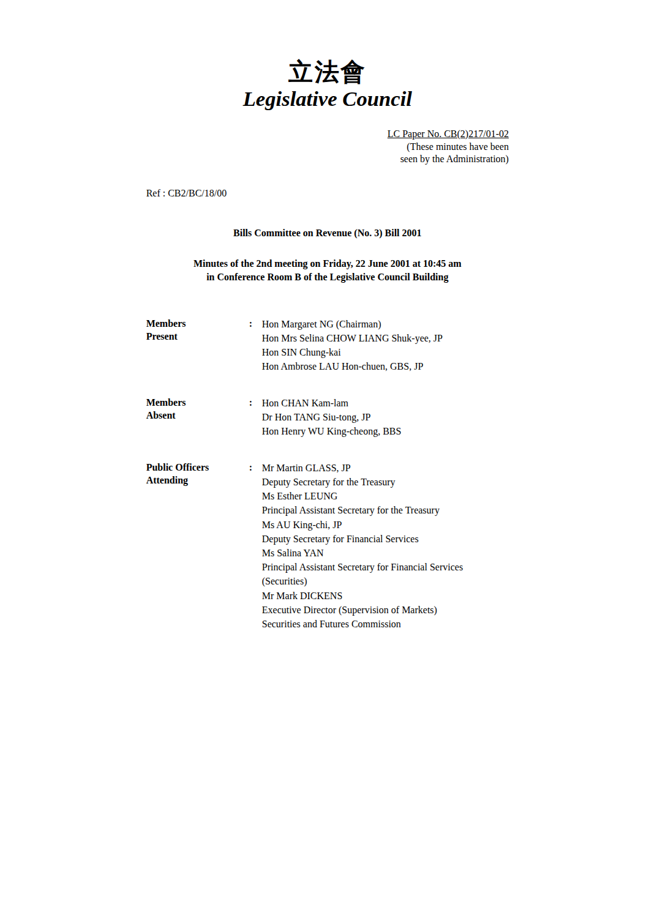立法會
Legislative Council
LC Paper No. CB(2)217/01-02
(These minutes have been
seen by the Administration)
Ref : CB2/BC/18/00
Bills Committee on Revenue (No. 3) Bill 2001
Minutes of the 2nd meeting on Friday, 22 June 2001 at 10:45 am
in Conference Room B of the Legislative Council Building
| Members Present | : | Hon Margaret NG (Chairman) Hon Mrs Selina CHOW LIANG Shuk-yee, JP Hon SIN Chung-kai Hon Ambrose LAU Hon-chuen, GBS, JP |
| Members Absent | : | Hon CHAN Kam-lam Dr Hon TANG Siu-tong, JP Hon Henry WU King-cheong, BBS |
| Public Officers Attending | : | Mr Martin GLASS, JP Deputy Secretary for the Treasury Ms Esther LEUNG Principal Assistant Secretary for the Treasury Ms AU King-chi, JP Deputy Secretary for Financial Services Ms Salina YAN Principal Assistant Secretary for Financial Services (Securities) Mr Mark DICKENS Executive Director (Supervision of Markets) Securities and Futures Commission |